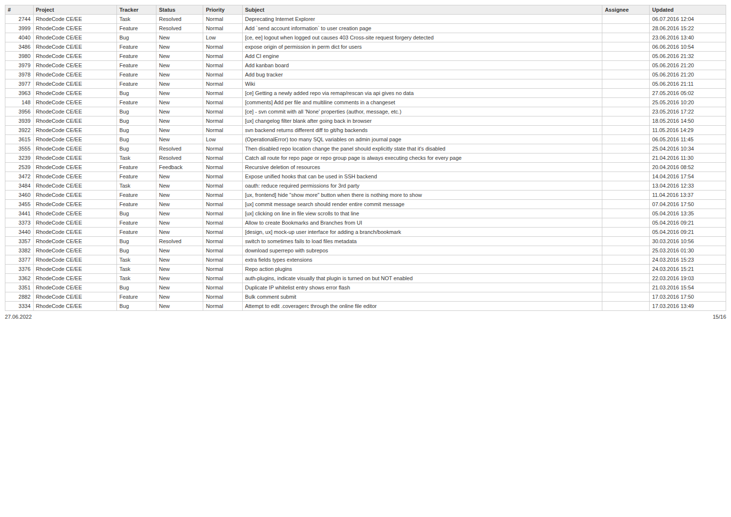| # | Project | Tracker | Status | Priority | Subject | Assignee | Updated |
| --- | --- | --- | --- | --- | --- | --- | --- |
| 2744 | RhodeCode CE/EE | Task | Resolved | Normal | Deprecating Internet Explorer | | 06.07.2016 12:04 |
| 3999 | RhodeCode CE/EE | Feature | Resolved | Normal | Add `send account information` to user creation page | | 28.06.2016 15:22 |
| 4040 | RhodeCode CE/EE | Bug | New | Low | [ce, ee] logout when logged out causes 403 Cross-site request forgery detected | | 23.06.2016 13:40 |
| 3486 | RhodeCode CE/EE | Feature | New | Normal | expose origin of permission in perm dict for users | | 06.06.2016 10:54 |
| 3980 | RhodeCode CE/EE | Feature | New | Normal | Add CI engine | | 05.06.2016 21:32 |
| 3979 | RhodeCode CE/EE | Feature | New | Normal | Add kanban board | | 05.06.2016 21:20 |
| 3978 | RhodeCode CE/EE | Feature | New | Normal | Add bug tracker | | 05.06.2016 21:20 |
| 3977 | RhodeCode CE/EE | Feature | New | Normal | Wiki | | 05.06.2016 21:11 |
| 3963 | RhodeCode CE/EE | Bug | New | Normal | [ce] Getting a newly added repo via remap/rescan via api gives no data | | 27.05.2016 05:02 |
| 148 | RhodeCode CE/EE | Feature | New | Normal | [comments] Add per file and multiline comments in a changeset | | 25.05.2016 10:20 |
| 3956 | RhodeCode CE/EE | Bug | New | Normal | [ce] - svn commit with all 'None' properties (author, message, etc.) | | 23.05.2016 17:22 |
| 3939 | RhodeCode CE/EE | Bug | New | Normal | [ux] changelog filter blank after going back in browser | | 18.05.2016 14:50 |
| 3922 | RhodeCode CE/EE | Bug | New | Normal | svn backend returns different diff to git/hg backends | | 11.05.2016 14:29 |
| 3615 | RhodeCode CE/EE | Bug | New | Low | (OperationalError) too many SQL variables on admin journal page | | 06.05.2016 11:45 |
| 3555 | RhodeCode CE/EE | Bug | Resolved | Normal | Then disabled repo location change the panel should explicitly state that it's disabled | | 25.04.2016 10:34 |
| 3239 | RhodeCode CE/EE | Task | Resolved | Normal | Catch all route for repo page or repo group page is always executing checks for every page | | 21.04.2016 11:30 |
| 2539 | RhodeCode CE/EE | Feature | Feedback | Normal | Recursive deletion of resources | | 20.04.2016 08:52 |
| 3472 | RhodeCode CE/EE | Feature | New | Normal | Expose unified hooks that can be used in SSH backend | | 14.04.2016 17:54 |
| 3484 | RhodeCode CE/EE | Task | New | Normal | oauth: reduce required permissions for 3rd party | | 13.04.2016 12:33 |
| 3460 | RhodeCode CE/EE | Feature | New | Normal | [ux, frontend] hide "show more" button when there is nothing more to show | | 11.04.2016 13:37 |
| 3455 | RhodeCode CE/EE | Feature | New | Normal | [ux] commit message search should render entire commit message | | 07.04.2016 17:50 |
| 3441 | RhodeCode CE/EE | Bug | New | Normal | [ux] clicking on line in file view scrolls to that line | | 05.04.2016 13:35 |
| 3373 | RhodeCode CE/EE | Feature | New | Normal | Allow to create Bookmarks and Branches from UI | | 05.04.2016 09:21 |
| 3440 | RhodeCode CE/EE | Feature | New | Normal | [design, ux] mock-up user interface for adding a branch/bookmark | | 05.04.2016 09:21 |
| 3357 | RhodeCode CE/EE | Bug | Resolved | Normal | switch to sometimes fails to load files metadata | | 30.03.2016 10:56 |
| 3382 | RhodeCode CE/EE | Bug | New | Normal | download superrepo with subrepos | | 25.03.2016 01:30 |
| 3377 | RhodeCode CE/EE | Task | New | Normal | extra fields types extensions | | 24.03.2016 15:23 |
| 3376 | RhodeCode CE/EE | Task | New | Normal | Repo action plugins | | 24.03.2016 15:21 |
| 3362 | RhodeCode CE/EE | Task | New | Normal | auth-plugins, indicate visually that plugin is turned on but NOT enabled | | 22.03.2016 19:03 |
| 3351 | RhodeCode CE/EE | Bug | New | Normal | Duplicate IP whitelist entry shows error flash | | 21.03.2016 15:54 |
| 2882 | RhodeCode CE/EE | Feature | New | Normal | Bulk comment submit | | 17.03.2016 17:50 |
| 3334 | RhodeCode CE/EE | Bug | New | Normal | Attempt to edit .coveragerc through the online file editor | | 17.03.2016 13:49 |
27.06.2022 15/16